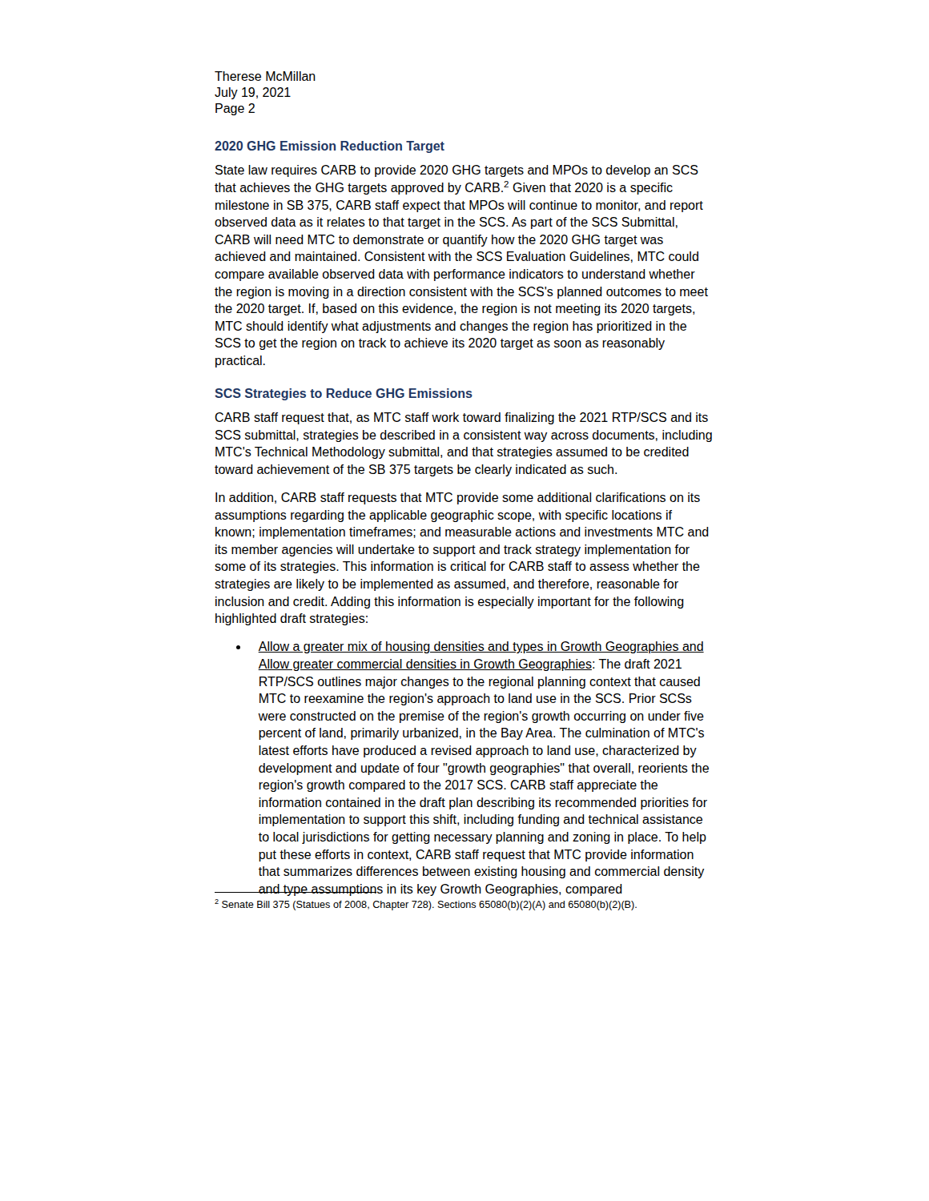Therese McMillan
July 19, 2021
Page 2
2020 GHG Emission Reduction Target
State law requires CARB to provide 2020 GHG targets and MPOs to develop an SCS that achieves the GHG targets approved by CARB.2 Given that 2020 is a specific milestone in SB 375, CARB staff expect that MPOs will continue to monitor, and report observed data as it relates to that target in the SCS. As part of the SCS Submittal, CARB will need MTC to demonstrate or quantify how the 2020 GHG target was achieved and maintained. Consistent with the SCS Evaluation Guidelines, MTC could compare available observed data with performance indicators to understand whether the region is moving in a direction consistent with the SCS's planned outcomes to meet the 2020 target. If, based on this evidence, the region is not meeting its 2020 targets, MTC should identify what adjustments and changes the region has prioritized in the SCS to get the region on track to achieve its 2020 target as soon as reasonably practical.
SCS Strategies to Reduce GHG Emissions
CARB staff request that, as MTC staff work toward finalizing the 2021 RTP/SCS and its SCS submittal, strategies be described in a consistent way across documents, including MTC's Technical Methodology submittal, and that strategies assumed to be credited toward achievement of the SB 375 targets be clearly indicated as such.
In addition, CARB staff requests that MTC provide some additional clarifications on its assumptions regarding the applicable geographic scope, with specific locations if known; implementation timeframes; and measurable actions and investments MTC and its member agencies will undertake to support and track strategy implementation for some of its strategies. This information is critical for CARB staff to assess whether the strategies are likely to be implemented as assumed, and therefore, reasonable for inclusion and credit. Adding this information is especially important for the following highlighted draft strategies:
Allow a greater mix of housing densities and types in Growth Geographies and Allow greater commercial densities in Growth Geographies: The draft 2021 RTP/SCS outlines major changes to the regional planning context that caused MTC to reexamine the region's approach to land use in the SCS. Prior SCSs were constructed on the premise of the region's growth occurring on under five percent of land, primarily urbanized, in the Bay Area. The culmination of MTC's latest efforts have produced a revised approach to land use, characterized by development and update of four "growth geographies" that overall, reorients the region's growth compared to the 2017 SCS. CARB staff appreciate the information contained in the draft plan describing its recommended priorities for implementation to support this shift, including funding and technical assistance to local jurisdictions for getting necessary planning and zoning in place. To help put these efforts in context, CARB staff request that MTC provide information that summarizes differences between existing housing and commercial density and type assumptions in its key Growth Geographies, compared
2 Senate Bill 375 (Statues of 2008, Chapter 728). Sections 65080(b)(2)(A) and 65080(b)(2)(B).